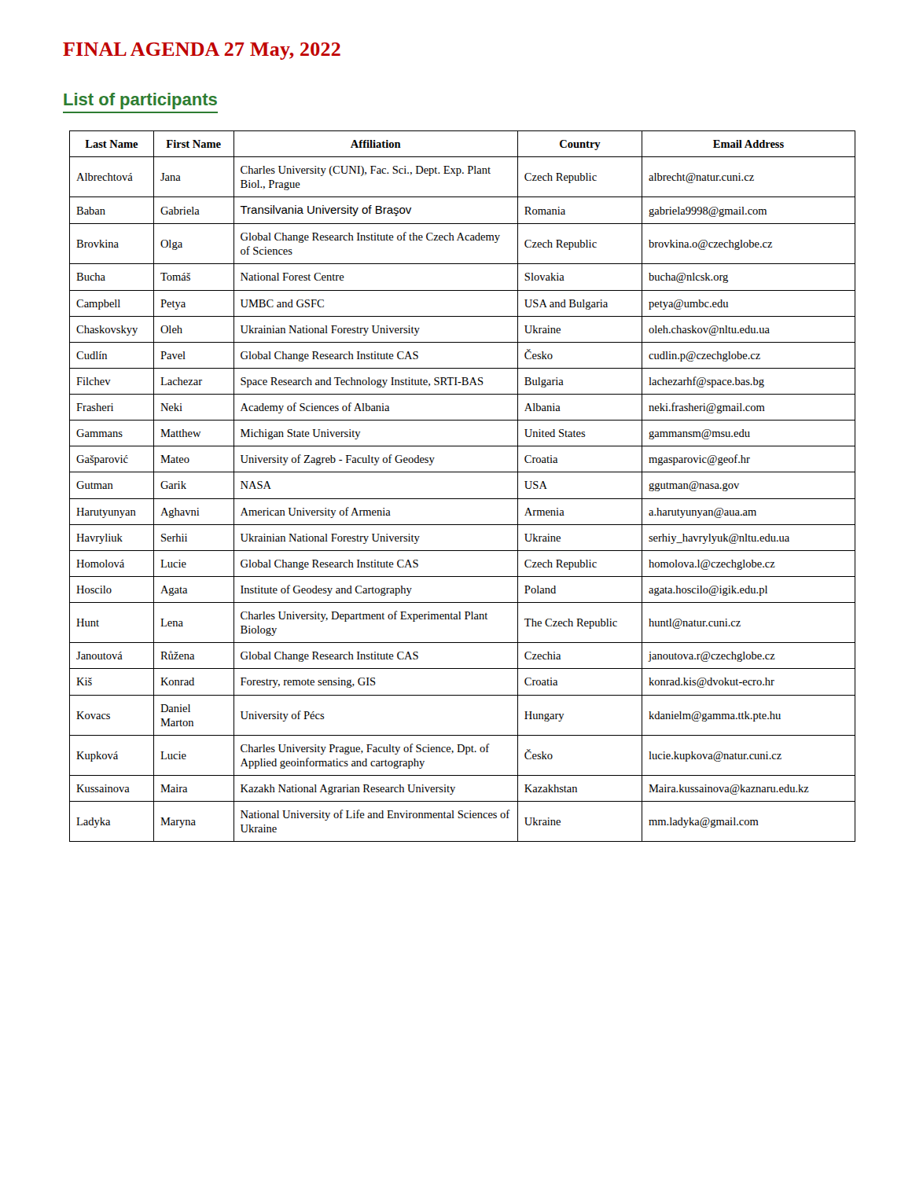FINAL AGENDA 27 May, 2022
List of participants
| Last Name | First Name | Affiliation | Country | Email Address |
| --- | --- | --- | --- | --- |
| Albrechtová | Jana | Charles University (CUNI), Fac. Sci., Dept. Exp. Plant Biol., Prague | Czech Republic | albrecht@natur.cuni.cz |
| Baban | Gabriela | Transilvania University of Braşov | Romania | gabriela9998@gmail.com |
| Brovkina | Olga | Global Change Research Institute of the Czech Academy of Sciences | Czech Republic | brovkina.o@czechglobe.cz |
| Bucha | Tomáš | National Forest Centre | Slovakia | bucha@nlcsk.org |
| Campbell | Petya | UMBC and GSFC | USA and Bulgaria | petya@umbc.edu |
| Chaskovskyy | Oleh | Ukrainian National Forestry University | Ukraine | oleh.chaskov@nltu.edu.ua |
| Cudlín | Pavel | Global Change Research Institute CAS | Česko | cudlin.p@czechglobe.cz |
| Filchev | Lachezar | Space Research and Technology Institute, SRTI-BAS | Bulgaria | lachezarhf@space.bas.bg |
| Frasheri | Neki | Academy of Sciences of Albania | Albania | neki.frasheri@gmail.com |
| Gammans | Matthew | Michigan State University | United States | gammansm@msu.edu |
| Gašparović | Mateo | University of Zagreb - Faculty of Geodesy | Croatia | mgasparovic@geof.hr |
| Gutman | Garik | NASA | USA | ggutman@nasa.gov |
| Harutyunyan | Aghavni | American University of Armenia | Armenia | a.harutyunyan@aua.am |
| Havryliuk | Serhii | Ukrainian National Forestry University | Ukraine | serhiy_havrylyuk@nltu.edu.ua |
| Homolová | Lucie | Global Change Research Institute CAS | Czech Republic | homolova.l@czechglobe.cz |
| Hoscilo | Agata | Institute of Geodesy and Cartography | Poland | agata.hoscilo@igik.edu.pl |
| Hunt | Lena | Charles University, Department of Experimental Plant Biology | The Czech Republic | huntl@natur.cuni.cz |
| Janoutová | Růžena | Global Change Research Institute CAS | Czechia | janoutova.r@czechglobe.cz |
| Kiš | Konrad | Forestry, remote sensing, GIS | Croatia | konrad.kis@dvokut-ecro.hr |
| Kovacs | Daniel Marton | University of Pécs | Hungary | kdanielm@gamma.ttk.pte.hu |
| Kupková | Lucie | Charles University Prague, Faculty of Science, Dpt. of Applied geoinformatics and cartography | Česko | lucie.kupkova@natur.cuni.cz |
| Kussainova | Maira | Kazakh National Agrarian Research University | Kazakhstan | Maira.kussainova@kaznaru.edu.kz |
| Ladyka | Maryna | National University of Life and Environmental Sciences of Ukraine | Ukraine | mm.ladyka@gmail.com |